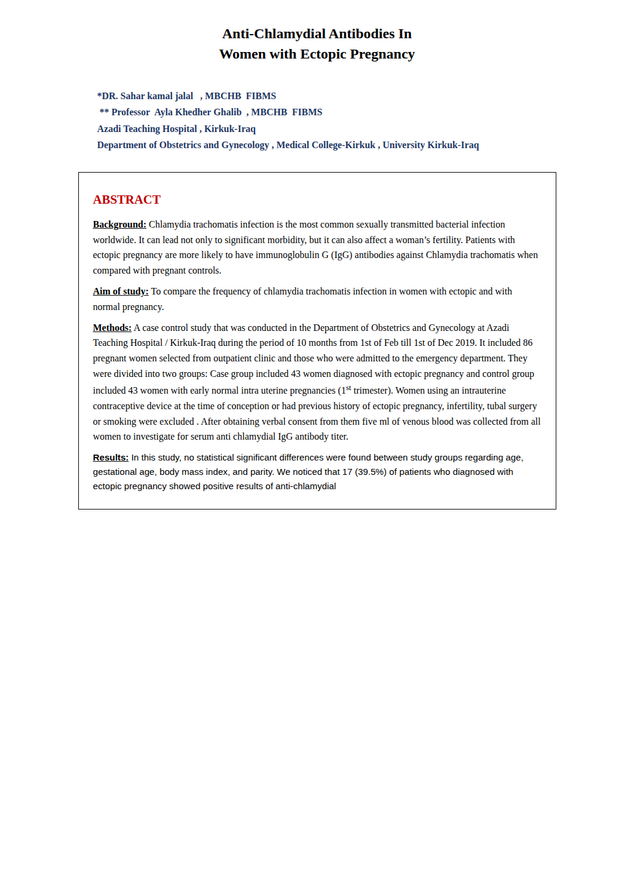Anti-Chlamydial Antibodies In
Women with Ectopic Pregnancy
*DR. Sahar kamal jalal , MBCHB FIBMS
** Professor Ayla Khedher Ghalib , MBCHB FIBMS
Azadi Teaching Hospital , Kirkuk-Iraq
Department of Obstetrics and Gynecology , Medical College-Kirkuk , University Kirkuk-Iraq
ABSTRACT
Background: Chlamydia trachomatis infection is the most common sexually transmitted bacterial infection worldwide. It can lead not only to significant morbidity, but it can also affect a woman’s fertility. Patients with ectopic pregnancy are more likely to have immunoglobulin G (IgG) antibodies against Chlamydia trachomatis when compared with pregnant controls.
Aim of study: To compare the frequency of chlamydia trachomatis infection in women with ectopic and with normal pregnancy.
Methods: A case control study that was conducted in the Department of Obstetrics and Gynecology at Azadi Teaching Hospital / Kirkuk-Iraq during the period of 10 months from 1st of Feb till 1st of Dec 2019. It included 86 pregnant women selected from outpatient clinic and those who were admitted to the emergency department. They were divided into two groups: Case group included 43 women diagnosed with ectopic pregnancy and control group included 43 women with early normal intra uterine pregnancies (1st trimester). Women using an intrauterine contraceptive device at the time of conception or had previous history of ectopic pregnancy, infertility, tubal surgery or smoking were excluded . After obtaining verbal consent from them five ml of venous blood was collected from all women to investigate for serum anti chlamydial IgG antibody titer.
Results: In this study, no statistical significant differences were found between study groups regarding age, gestational age, body mass index, and parity. We noticed that 17 (39.5%) of patients who diagnosed with ectopic pregnancy showed positive results of anti-chlamydial